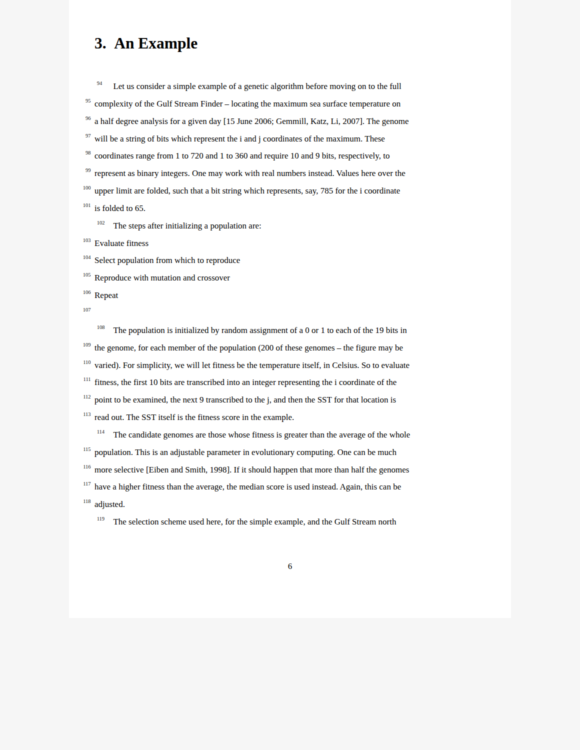933. An Example
94 Let us consider a simple example of a genetic algorithm before moving on to the full
95complexity of the Gulf Stream Finder – locating the maximum sea surface temperature on
96a half degree analysis for a given day [15 June 2006; Gemmill, Katz, Li, 2007]. The genome
97will be a string of bits which represent the i and j coordinates of the maximum. These
98coordinates range from 1 to 720 and 1 to 360 and require 10 and 9 bits, respectively, to
99represent as binary integers. One may work with real numbers instead. Values here over the
100upper limit are folded, such that a bit string which represents, say, 785 for the i coordinate
101is folded to 65.
102 The steps after initializing a population are:
103 Evaluate fitness
104 Select population from which to reproduce
105 Reproduce with mutation and crossover
106 Repeat
107
108 The population is initialized by random assignment of a 0 or 1 to each of the 19 bits in
109the genome, for each member of the population (200 of these genomes – the figure may be
110varied). For simplicity, we will let fitness be the temperature itself, in Celsius. So to evaluate
111fitness, the first 10 bits are transcribed into an integer representing the i coordinate of the
112point to be examined, the next 9 transcribed to the j, and then the SST for that location is
113read out. The SST itself is the fitness score in the example.
114 The candidate genomes are those whose fitness is greater than the average of the whole
115population. This is an adjustable parameter in evolutionary computing. One can be much
116more selective [Eiben and Smith, 1998]. If it should happen that more than half the genomes
117have a higher fitness than the average, the median score is used instead. Again, this can be
118adjusted.
119 The selection scheme used here, for the simple example, and the Gulf Stream north
6